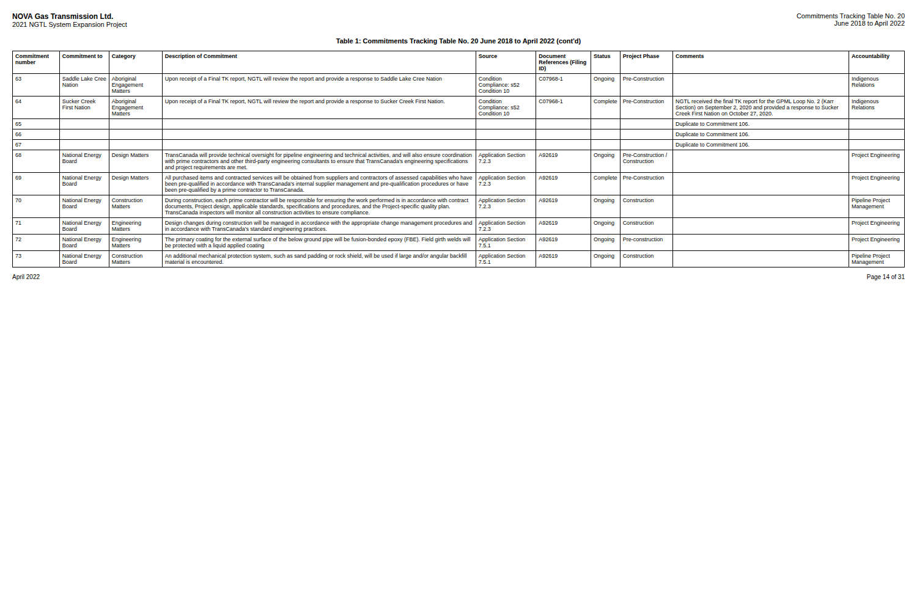NOVA Gas Transmission Ltd.
2021 NGTL System Expansion Project
Commitments Tracking Table No. 20
June 2018 to April 2022
Table 1: Commitments Tracking Table No. 20 June 2018 to April 2022 (cont'd)
| Commitment number | Commitment to | Category | Description of Commitment | Source | Document References (Filing ID) | Status | Project Phase | Comments | Accountability |
| --- | --- | --- | --- | --- | --- | --- | --- | --- | --- |
| 63 | Saddle Lake Cree Nation | Aboriginal Engagement Matters | Upon receipt of a Final TK report, NGTL will review the report and provide a response to Saddle Lake Cree Nation | Condition Compliance: s52 Condition 10 | C07968-1 | Ongoing | Pre-Construction | | Indigenous Relations |
| 64 | Sucker Creek First Nation | Aboriginal Engagement Matters | Upon receipt of a Final TK report, NGTL will review the report and provide a response to Sucker Creek First Nation. | Condition Compliance: s52 Condition 10 | C07968-1 | Complete | Pre-Construction | NGTL received the final TK report for the GPML Loop No. 2 (Karr Section) on September 2, 2020 and provided a response to Sucker Creek First Nation on October 27, 2020. | Indigenous Relations |
| 65 | | | | | | | | Duplicate to Commitment 106. | |
| 66 | | | | | | | | Duplicate to Commitment 106. | |
| 67 | | | | | | | | Duplicate to Commitment 106. | |
| 68 | National Energy Board | Design Matters | TransCanada will provide technical oversight for pipeline engineering and technical activities, and will also ensure coordination with prime contractors and other third-party engineering consultants to ensure that TransCanada's engineering specifications and project requirements are met. | Application Section 7.2.3 | A92619 | Ongoing | Pre-Construction / Construction | | Project Engineering |
| 69 | National Energy Board | Design Matters | All purchased items and contracted services will be obtained from suppliers and contractors of assessed capabilities who have been pre-qualified in accordance with TransCanada's internal supplier management and pre-qualification procedures or have been pre-qualified by a prime contractor to TransCanada. | Application Section 7.2.3 | A92619 | Complete | Pre-Construction | | Project Engineering |
| 70 | National Energy Board | Construction Matters | During construction, each prime contractor will be responsible for ensuring the work performed is in accordance with contract documents, Project design, applicable standards, specifications and procedures, and the Project-specific quality plan. TransCanada inspectors will monitor all construction activities to ensure compliance. | Application Section 7.2.3 | A92619 | Ongoing | Construction | | Pipeline Project Management |
| 71 | National Energy Board | Engineering Matters | Design changes during construction will be managed in accordance with the appropriate change management procedures and in accordance with TransCanada's standard engineering practices. | Application Section 7.2.3 | A92619 | Ongoing | Construction | | Project Engineering |
| 72 | National Energy Board | Engineering Matters | The primary coating for the external surface of the below ground pipe will be fusion-bonded epoxy (FBE). Field girth welds will be protected with a liquid applied coating | Application Section 7.5.1 | A92619 | Ongoing | Pre-construction | | Project Engineering |
| 73 | National Energy Board | Construction Matters | An additional mechanical protection system, such as sand padding or rock shield, will be used if large and/or angular backfill material is encountered. | Application Section 7.5.1 | A92619 | Ongoing | Construction | | Pipeline Project Management |
April 2022
Page 14 of 31